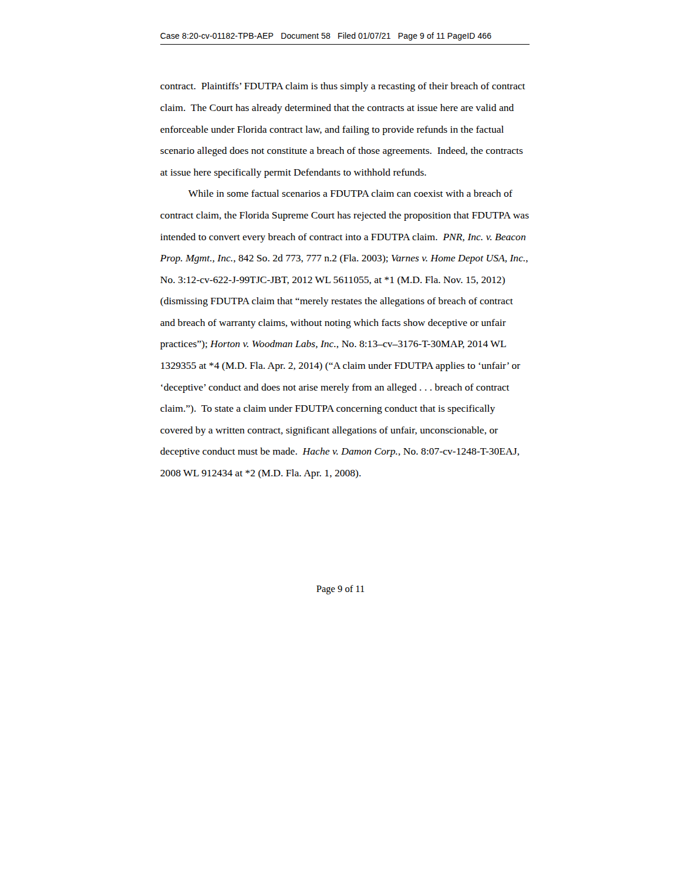Case 8:20-cv-01182-TPB-AEP Document 58 Filed 01/07/21 Page 9 of 11 PageID 466
contract. Plaintiffs’ FDUTPA claim is thus simply a recasting of their breach of contract claim. The Court has already determined that the contracts at issue here are valid and enforceable under Florida contract law, and failing to provide refunds in the factual scenario alleged does not constitute a breach of those agreements. Indeed, the contracts at issue here specifically permit Defendants to withhold refunds.
While in some factual scenarios a FDUTPA claim can coexist with a breach of contract claim, the Florida Supreme Court has rejected the proposition that FDUTPA was intended to convert every breach of contract into a FDUTPA claim. PNR, Inc. v. Beacon Prop. Mgmt., Inc., 842 So. 2d 773, 777 n.2 (Fla. 2003); Varnes v. Home Depot USA, Inc., No. 3:12-cv-622-J-99TJC-JBT, 2012 WL 5611055, at *1 (M.D. Fla. Nov. 15, 2012) (dismissing FDUTPA claim that “merely restates the allegations of breach of contract and breach of warranty claims, without noting which facts show deceptive or unfair practices”); Horton v. Woodman Labs, Inc., No. 8:13–cv–3176-T-30MAP, 2014 WL 1329355 at *4 (M.D. Fla. Apr. 2, 2014) (“A claim under FDUTPA applies to ‘unfair’ or ‘deceptive’ conduct and does not arise merely from an alleged . . . breach of contract claim.”). To state a claim under FDUTPA concerning conduct that is specifically covered by a written contract, significant allegations of unfair, unconscionable, or deceptive conduct must be made. Hache v. Damon Corp., No. 8:07-cv-1248-T-30EAJ, 2008 WL 912434 at *2 (M.D. Fla. Apr. 1, 2008).
Page 9 of 11